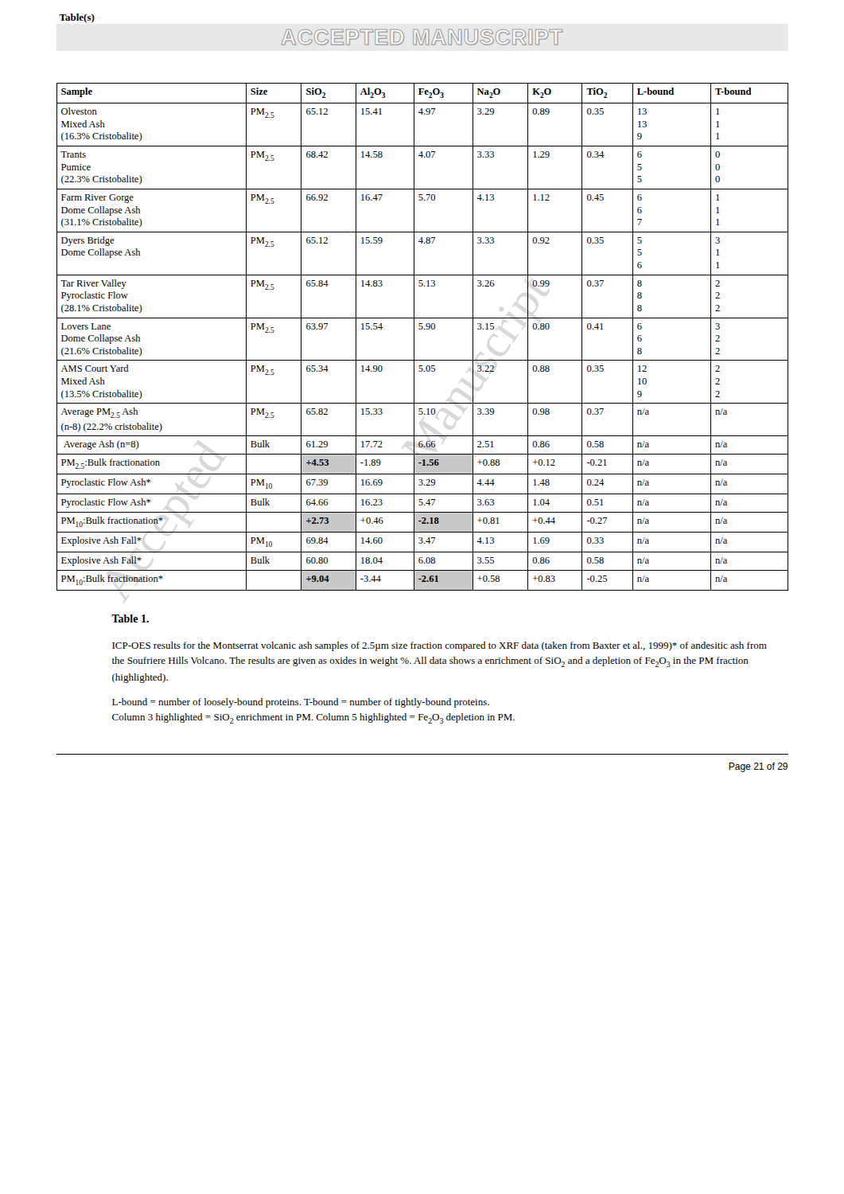Table(s)
ACCEPTED MANUSCRIPT
Accepted
Manuscript
| Sample | Size | SiO 2 | Al 2 O 3 | Fe 2 O 3 | Na 2 O | K 2 O | TiO 2 | L-bound | T-bound |
| --- | --- | --- | --- | --- | --- | --- | --- | --- | --- |
| Olveston Mixed Ash (16.3% Cristobalite) | PM 2.5 | 65.12 | 15.41 | 4.97 | 3.29 | 0.89 | 0.35 | 13 13 9 | 1 1 1 |
| Trants Pumice (22.3% Cristobalite) | PM 2.5 | 68.42 | 14.58 | 4.07 | 3.33 | 1.29 | 0.34 | 6 5 5 | 0 0 0 |
| Farm River Gorge Dome Collapse Ash (31.1% Cristobalite) | PM 2.5 | 66.92 | 16.47 | 5.70 | 4.13 | 1.12 | 0.45 | 6 6 7 | 1 1 1 |
| Dyers Bridge Dome Collapse Ash | PM 2.5 | 65.12 | 15.59 | 4.87 | 3.33 | 0.92 | 0.35 | 5 5 6 | 3 1 1 |
| Tar River Valley Pyroclastic Flow (28.1% Cristobalite) | PM 2.5 | 65.84 | 14.83 | 5.13 | 3.26 | 0.99 | 0.37 | 8 8 8 | 2 2 2 |
| Lovers Lane Dome Collapse Ash (21.6% Cristobalite) | PM 2.5 | 63.97 | 15.54 | 5.90 | 3.15 | 0.80 | 0.41 | 6 6 8 | 3 2 2 |
| AMS Court Yard Mixed Ash (13.5% Cristobalite) | PM 2.5 | 65.34 | 14.90 | 5.05 | 3.22 | 0.88 | 0.35 | 12 10 9 | 2 2 2 |
| Average PM 2.5 Ash (n-8) (22.2% cristobalite) | PM 2.5 | 65.82 | 15.33 | 5.10 | 3.39 | 0.98 | 0.37 | n/a | n/a |
| Average Ash (n=8) | Bulk | 61.29 | 17.72 | 6.66 | 2.51 | 0.86 | 0.58 | n/a | n/a |
| PM 2.5 :Bulk fractionation | | +4.53 | -1.89 | -1.56 | +0.88 | +0.12 | -0.21 | n/a | n/a |
| Pyroclastic Flow Ash* | PM 10 | 67.39 | 16.69 | 3.29 | 4.44 | 1.48 | 0.24 | n/a | n/a |
| Pyroclastic Flow Ash* | Bulk | 64.66 | 16.23 | 5.47 | 3.63 | 1.04 | 0.51 | n/a | n/a |
| PM 10 :Bulk fractionation* | | +2.73 | +0.46 | -2.18 | +0.81 | +0.44 | -0.27 | n/a | n/a |
| Explosive Ash Fall* | PM 10 | 69.84 | 14.60 | 3.47 | 4.13 | 1.69 | 0.33 | n/a | n/a |
| Explosive Ash Fall* | Bulk | 60.80 | 18.04 | 6.08 | 3.55 | 0.86 | 0.58 | n/a | n/a |
| PM 10 :Bulk fractionation* | | +9.04 | -3.44 | -2.61 | +0.58 | +0.83 | -0.25 | n/a | n/a |
Table 1.
ICP-OES results for the Montserrat volcanic ash samples of 2.5µm size fraction compared to XRF data (taken from Baxter et al., 1999)* of andesitic ash from the Soufriere Hills Volcano. The results are given as oxides in weight %. All data shows a enrichment of SiO2 and a depletion of Fe2O3 in the PM fraction (highlighted).
L-bound = number of loosely-bound proteins. T-bound = number of tightly-bound proteins.
Column 3 highlighted = SiO2 enrichment in PM. Column 5 highlighted = Fe2O3 depletion in PM.
Page 21 of 29